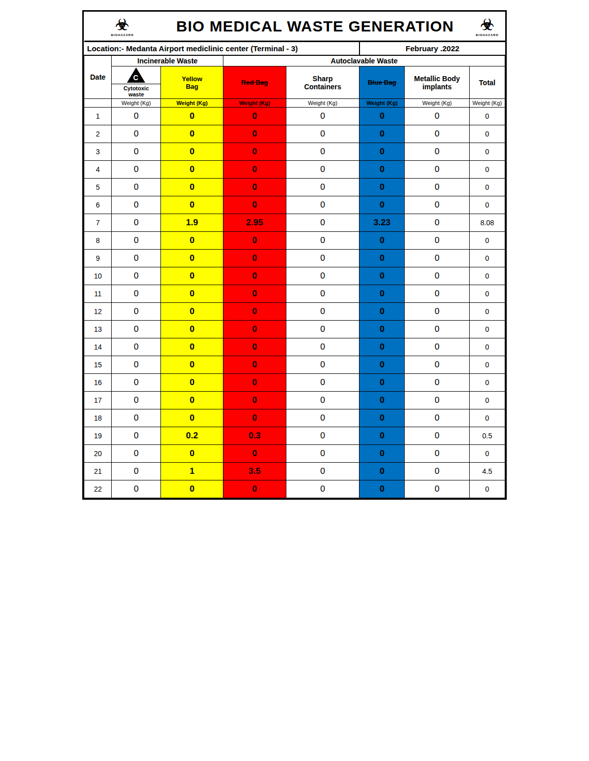| ☣ BIOHAZARD | BIO MEDICAL WASTE GENERATION | ☣ BIOHAZARD |
| Location:- Medanta Airport mediclinic center (Terminal - 3) | February .2022 |
| Date | Incinerable Waste | Autoclavable Waste |
| C | Yellow Bag | Red Bag | Sharp Containers | Blue Bag | Metallic Body implants | Total |
| Cytotoxic waste |
| | Weight (Kg) | Weight (Kg) | Weight (Kg) | Weight (Kg) | Weight (Kg) | Weight (Kg) | Weight (Kg) |
| 1 | 0 | 0 | 0 | 0 | 0 | 0 | 0 |
| 2 | 0 | 0 | 0 | 0 | 0 | 0 | 0 |
| 3 | 0 | 0 | 0 | 0 | 0 | 0 | 0 |
| 4 | 0 | 0 | 0 | 0 | 0 | 0 | 0 |
| 5 | 0 | 0 | 0 | 0 | 0 | 0 | 0 |
| 6 | 0 | 0 | 0 | 0 | 0 | 0 | 0 |
| 7 | 0 | 1.9 | 2.95 | 0 | 3.23 | 0 | 8.08 |
| 8 | 0 | 0 | 0 | 0 | 0 | 0 | 0 |
| 9 | 0 | 0 | 0 | 0 | 0 | 0 | 0 |
| 10 | 0 | 0 | 0 | 0 | 0 | 0 | 0 |
| 11 | 0 | 0 | 0 | 0 | 0 | 0 | 0 |
| 12 | 0 | 0 | 0 | 0 | 0 | 0 | 0 |
| 13 | 0 | 0 | 0 | 0 | 0 | 0 | 0 |
| 14 | 0 | 0 | 0 | 0 | 0 | 0 | 0 |
| 15 | 0 | 0 | 0 | 0 | 0 | 0 | 0 |
| 16 | 0 | 0 | 0 | 0 | 0 | 0 | 0 |
| 17 | 0 | 0 | 0 | 0 | 0 | 0 | 0 |
| 18 | 0 | 0 | 0 | 0 | 0 | 0 | 0 |
| 19 | 0 | 0.2 | 0.3 | 0 | 0 | 0 | 0.5 |
| 20 | 0 | 0 | 0 | 0 | 0 | 0 | 0 |
| 21 | 0 | 1 | 3.5 | 0 | 0 | 0 | 4.5 |
| 22 | 0 | 0 | 0 | 0 | 0 | 0 | 0 |